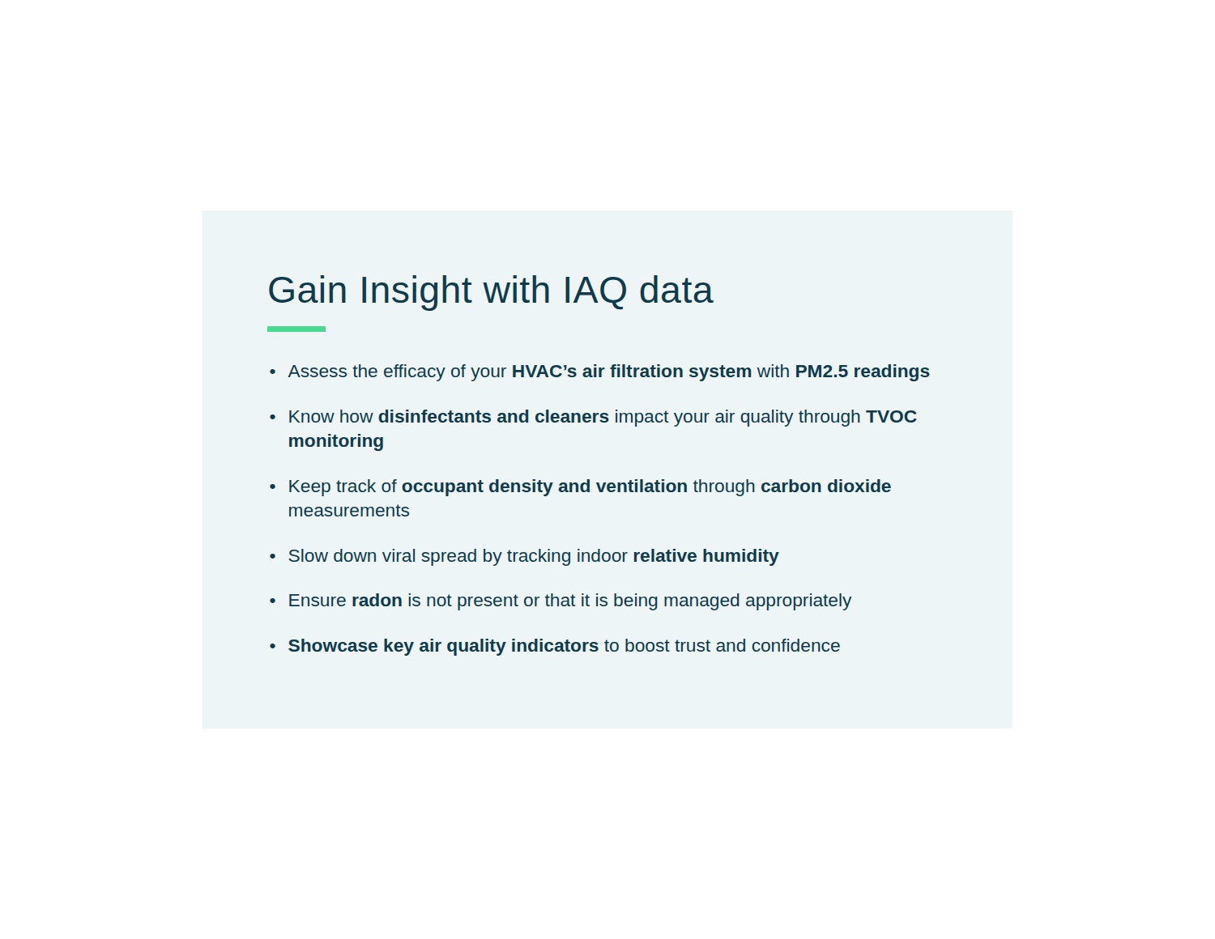Gain Insight with IAQ data
Assess the efficacy of your HVAC’s air filtration system with PM2.5 readings
Know how disinfectants and cleaners impact your air quality through TVOC monitoring
Keep track of occupant density and ventilation through carbon dioxide measurements
Slow down viral spread by tracking indoor relative humidity
Ensure radon is not present or that it is being managed appropriately
Showcase key air quality indicators to boost trust and confidence